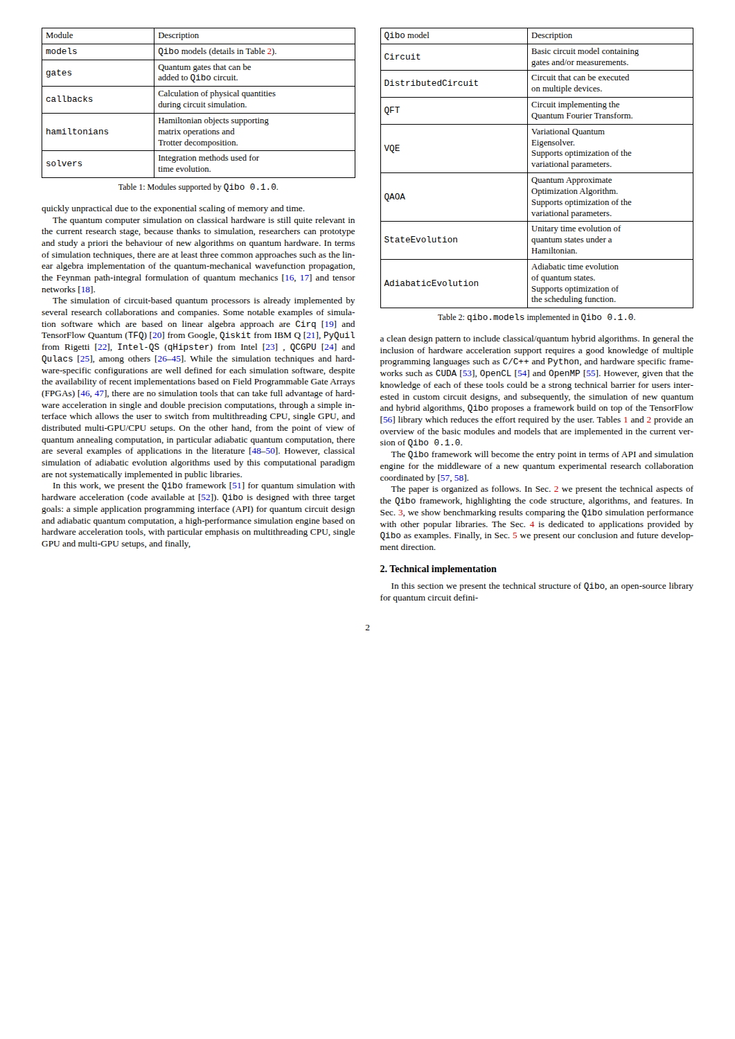| Module | Description |
| models | Qibo models (details in Table 2 ). |
| gates | Quantum gates that can be added to Qibo circuit. |
| callbacks | Calculation of physical quantities during circuit simulation. |
| hamiltonians | Hamiltonian objects supporting matrix operations and Trotter decomposition. |
| solvers | Integration methods used for time evolution. |
Table 1: Modules supported by Qibo 0.1.0.
quickly unpractical due to the exponential scaling of memory and time.
The quantum computer simulation on classical hardware is still quite relevant in the current research stage, because thanks to simulation, researchers can prototype and study a priori the behaviour of new algorithms on quantum hardware. In terms of simulation techniques, there are at least three common approaches such as the linear algebra implementation of the quantum-mechanical wavefunction propagation, the Feynman path-integral formulation of quantum mechanics [16, 17] and tensor networks [18].
The simulation of circuit-based quantum processors is already implemented by several research collaborations and companies. Some notable examples of simulation software which are based on linear algebra approach are Cirq [19] and TensorFlow Quantum (TFQ) [20] from Google, Qiskit from IBM Q [21], PyQuil from Rigetti [22], Intel-QS (qHipster) from Intel [23] , QCGPU [24] and Qulacs [25], among others [26–45]. While the simulation techniques and hardware-specific configurations are well defined for each simulation software, despite the availability of recent implementations based on Field Programmable Gate Arrays (FPGAs) [46, 47], there are no simulation tools that can take full advantage of hardware acceleration in single and double precision computations, through a simple interface which allows the user to switch from multithreading CPU, single GPU, and distributed multi-GPU/CPU setups. On the other hand, from the point of view of quantum annealing computation, in particular adiabatic quantum computation, there are several examples of applications in the literature [48–50]. However, classical simulation of adiabatic evolution algorithms used by this computational paradigm are not systematically implemented in public libraries.
In this work, we present the Qibo framework [51] for quantum simulation with hardware acceleration (code available at [52]). Qibo is designed with three target goals: a simple application programming interface (API) for quantum circuit design and adiabatic quantum computation, a high-performance simulation engine based on hardware acceleration tools, with particular emphasis on multithreading CPU, single GPU and multi-GPU setups, and finally,
| Qibo model | Description |
| Circuit | Basic circuit model containing gates and/or measurements. |
| DistributedCircuit | Circuit that can be executed on multiple devices. |
| QFT | Circuit implementing the Quantum Fourier Transform. |
| VQE | Variational Quantum Eigensolver. Supports optimization of the variational parameters. |
| QAOA | Quantum Approximate Optimization Algorithm. Supports optimization of the variational parameters. |
| StateEvolution | Unitary time evolution of quantum states under a Hamiltonian. |
| AdiabaticEvolution | Adiabatic time evolution of quantum states. Supports optimization of the scheduling function. |
Table 2: qibo.models implemented in Qibo 0.1.0.
a clean design pattern to include classical/quantum hybrid algorithms. In general the inclusion of hardware acceleration support requires a good knowledge of multiple programming languages such as C/C++ and Python, and hardware specific frameworks such as CUDA [53], OpenCL [54] and OpenMP [55]. However, given that the knowledge of each of these tools could be a strong technical barrier for users interested in custom circuit designs, and subsequently, the simulation of new quantum and hybrid algorithms, Qibo proposes a framework build on top of the TensorFlow [56] library which reduces the effort required by the user. Tables 1 and 2 provide an overview of the basic modules and models that are implemented in the current version of Qibo 0.1.0.
The Qibo framework will become the entry point in terms of API and simulation engine for the middleware of a new quantum experimental research collaboration coordinated by [57, 58].
The paper is organized as follows. In Sec. 2 we present the technical aspects of the Qibo framework, highlighting the code structure, algorithms, and features. In Sec. 3, we show benchmarking results comparing the Qibo simulation performance with other popular libraries. The Sec. 4 is dedicated to applications provided by Qibo as examples. Finally, in Sec. 5 we present our conclusion and future development direction.
2. Technical implementation
In this section we present the technical structure of Qibo, an open-source library for quantum circuit defini-
2